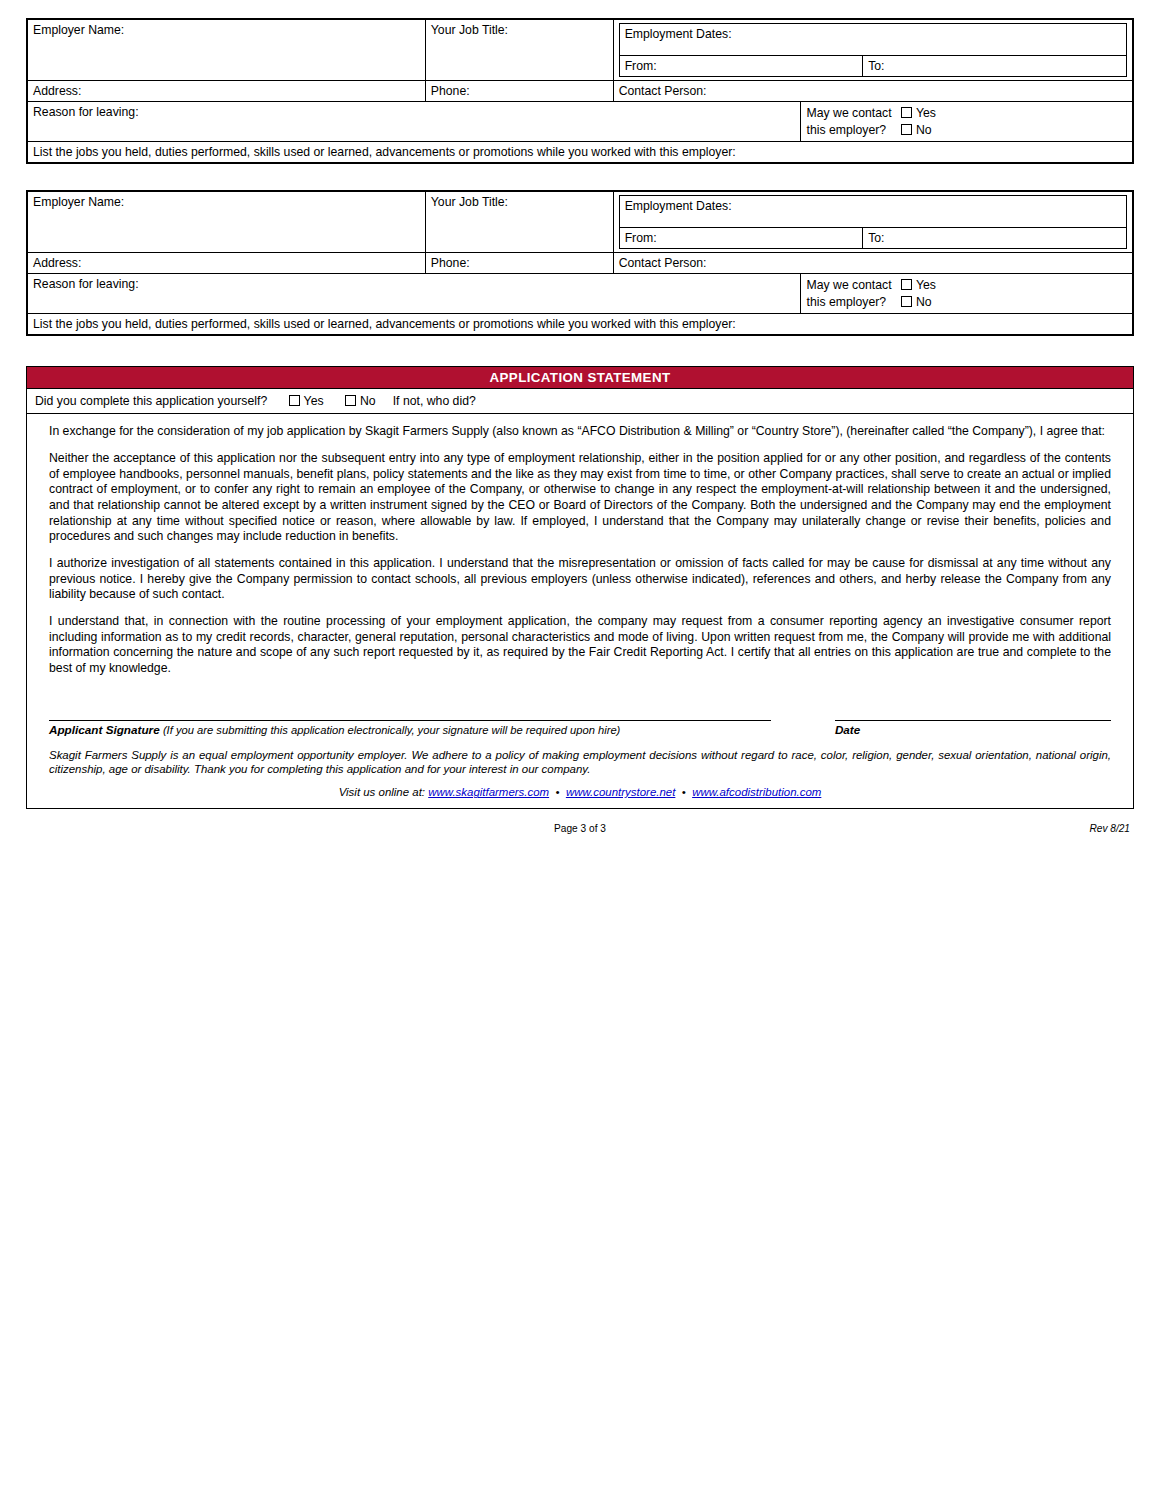| Employer Name: | Your Job Title: | / Employment Dates: / / From: / To: / |
| Address: | Phone: | Contact Person: |
| Reason for leaving: | May we contact this employer? Yes No |
| List the jobs you held, duties performed, skills used or learned, advancements or promotions while you worked with this employer: |
| Employer Name: | Your Job Title: | / Employment Dates: / / From: / To: / |
| Address: | Phone: | Contact Person: |
| Reason for leaving: | May we contact this employer? Yes No |
| List the jobs you held, duties performed, skills used or learned, advancements or promotions while you worked with this employer: |
APPLICATION STATEMENT
Did you complete this application yourself? Yes No If not, who did?
In exchange for the consideration of my job application by Skagit Farmers Supply (also known as “AFCO Distribution & Milling” or “Country Store”), (hereinafter called “the Company”), I agree that:
Neither the acceptance of this application nor the subsequent entry into any type of employment relationship, either in the position applied for or any other position, and regardless of the contents of employee handbooks, personnel manuals, benefit plans, policy statements and the like as they may exist from time to time, or other Company practices, shall serve to create an actual or implied contract of employment, or to confer any right to remain an employee of the Company, or otherwise to change in any respect the employment-at-will relationship between it and the undersigned, and that relationship cannot be altered except by a written instrument signed by the CEO or Board of Directors of the Company. Both the undersigned and the Company may end the employment relationship at any time without specified notice or reason, where allowable by law. If employed, I understand that the Company may unilaterally change or revise their benefits, policies and procedures and such changes may include reduction in benefits.
I authorize investigation of all statements contained in this application. I understand that the misrepresentation or omission of facts called for may be cause for dismissal at any time without any previous notice. I hereby give the Company permission to contact schools, all previous employers (unless otherwise indicated), references and others, and herby release the Company from any liability because of such contact.
I understand that, in connection with the routine processing of your employment application, the company may request from a consumer reporting agency an investigative consumer report including information as to my credit records, character, general reputation, personal characteristics and mode of living. Upon written request from me, the Company will provide me with additional information concerning the nature and scope of any such report requested by it, as required by the Fair Credit Reporting Act. I certify that all entries on this application are true and complete to the best of my knowledge.
Applicant Signature (If you are submitting this application electronically, your signature will be required upon hire)
Date
Skagit Farmers Supply is an equal employment opportunity employer. We adhere to a policy of making employment decisions without regard to race, color, religion, gender, sexual orientation, national origin, citizenship, age or disability. Thank you for completing this application and for your interest in our company.
Visit us online at: www.skagitfarmers.com • www.countrystore.net • www.afcodistribution.com
Page 3 of 3
Rev 8/21